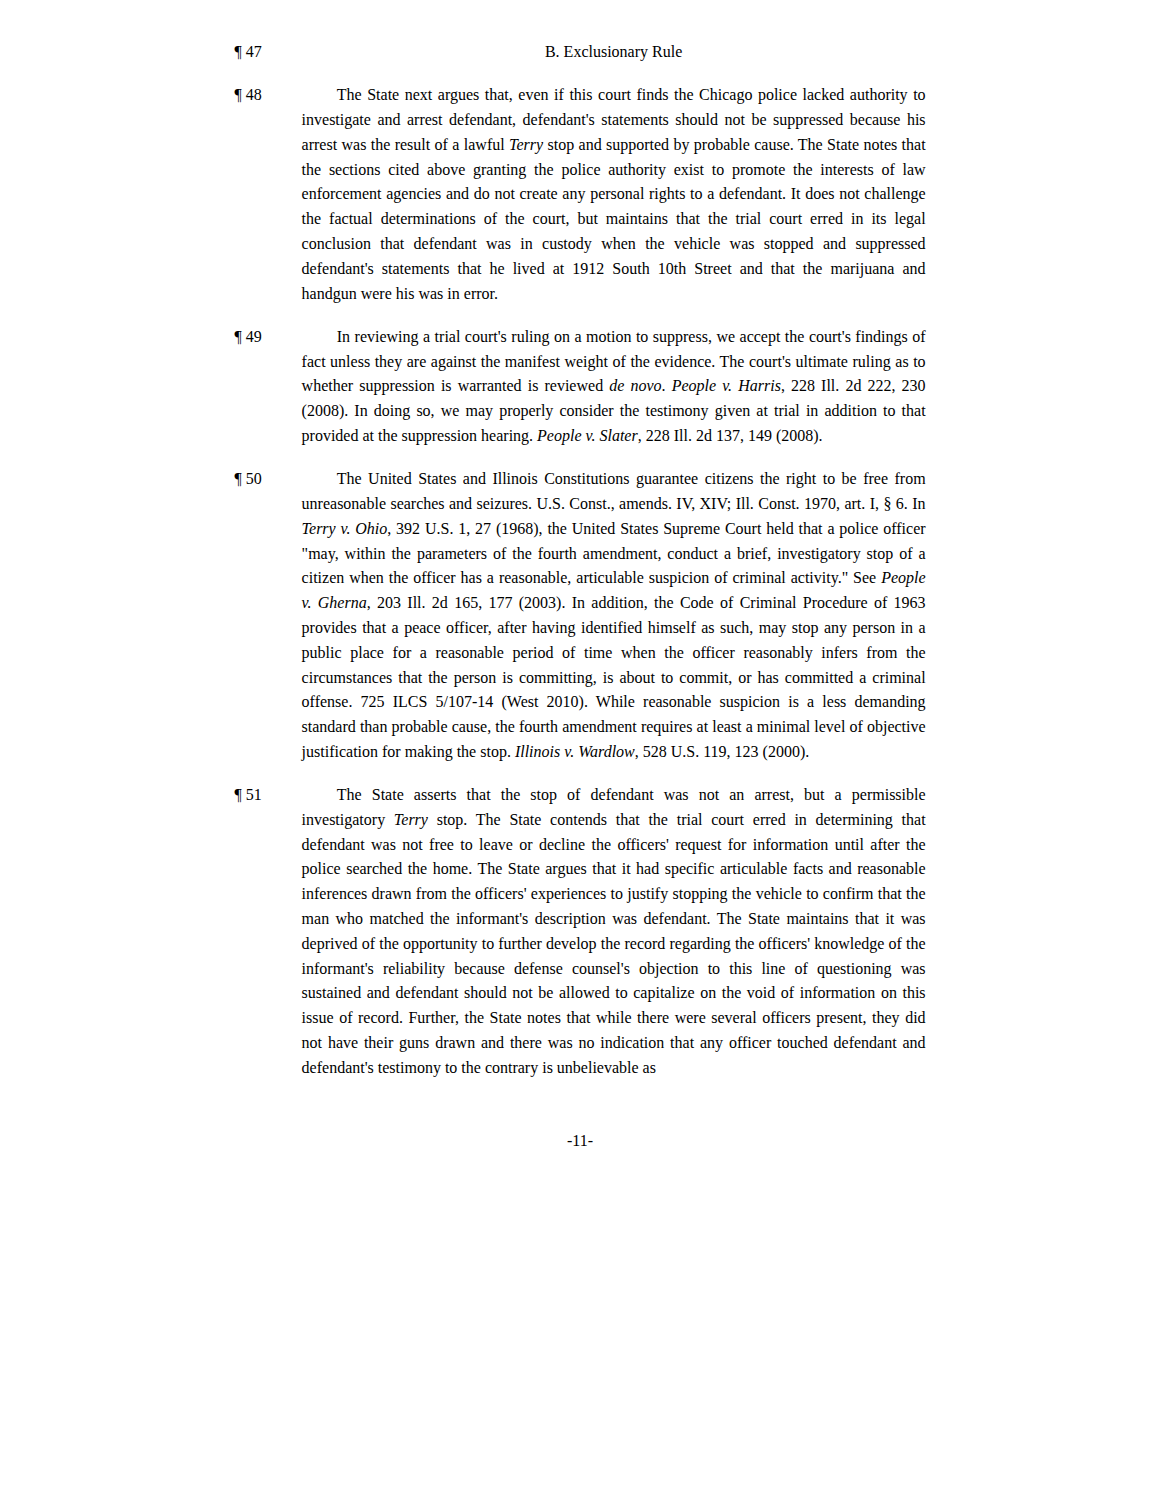¶ 47 B. Exclusionary Rule
¶ 48 The State next argues that, even if this court finds the Chicago police lacked authority to investigate and arrest defendant, defendant's statements should not be suppressed because his arrest was the result of a lawful Terry stop and supported by probable cause. The State notes that the sections cited above granting the police authority exist to promote the interests of law enforcement agencies and do not create any personal rights to a defendant. It does not challenge the factual determinations of the court, but maintains that the trial court erred in its legal conclusion that defendant was in custody when the vehicle was stopped and suppressed defendant's statements that he lived at 1912 South 10th Street and that the marijuana and handgun were his was in error.
¶ 49 In reviewing a trial court's ruling on a motion to suppress, we accept the court's findings of fact unless they are against the manifest weight of the evidence. The court's ultimate ruling as to whether suppression is warranted is reviewed de novo. People v. Harris, 228 Ill. 2d 222, 230 (2008). In doing so, we may properly consider the testimony given at trial in addition to that provided at the suppression hearing. People v. Slater, 228 Ill. 2d 137, 149 (2008).
¶ 50 The United States and Illinois Constitutions guarantee citizens the right to be free from unreasonable searches and seizures. U.S. Const., amends. IV, XIV; Ill. Const. 1970, art. I, § 6. In Terry v. Ohio, 392 U.S. 1, 27 (1968), the United States Supreme Court held that a police officer "may, within the parameters of the fourth amendment, conduct a brief, investigatory stop of a citizen when the officer has a reasonable, articulable suspicion of criminal activity." See People v. Gherna, 203 Ill. 2d 165, 177 (2003). In addition, the Code of Criminal Procedure of 1963 provides that a peace officer, after having identified himself as such, may stop any person in a public place for a reasonable period of time when the officer reasonably infers from the circumstances that the person is committing, is about to commit, or has committed a criminal offense. 725 ILCS 5/107-14 (West 2010). While reasonable suspicion is a less demanding standard than probable cause, the fourth amendment requires at least a minimal level of objective justification for making the stop. Illinois v. Wardlow, 528 U.S. 119, 123 (2000).
¶ 51 The State asserts that the stop of defendant was not an arrest, but a permissible investigatory Terry stop. The State contends that the trial court erred in determining that defendant was not free to leave or decline the officers' request for information until after the police searched the home. The State argues that it had specific articulable facts and reasonable inferences drawn from the officers' experiences to justify stopping the vehicle to confirm that the man who matched the informant's description was defendant. The State maintains that it was deprived of the opportunity to further develop the record regarding the officers' knowledge of the informant's reliability because defense counsel's objection to this line of questioning was sustained and defendant should not be allowed to capitalize on the void of information on this issue of record. Further, the State notes that while there were several officers present, they did not have their guns drawn and there was no indication that any officer touched defendant and defendant's testimony to the contrary is unbelievable as
-11-